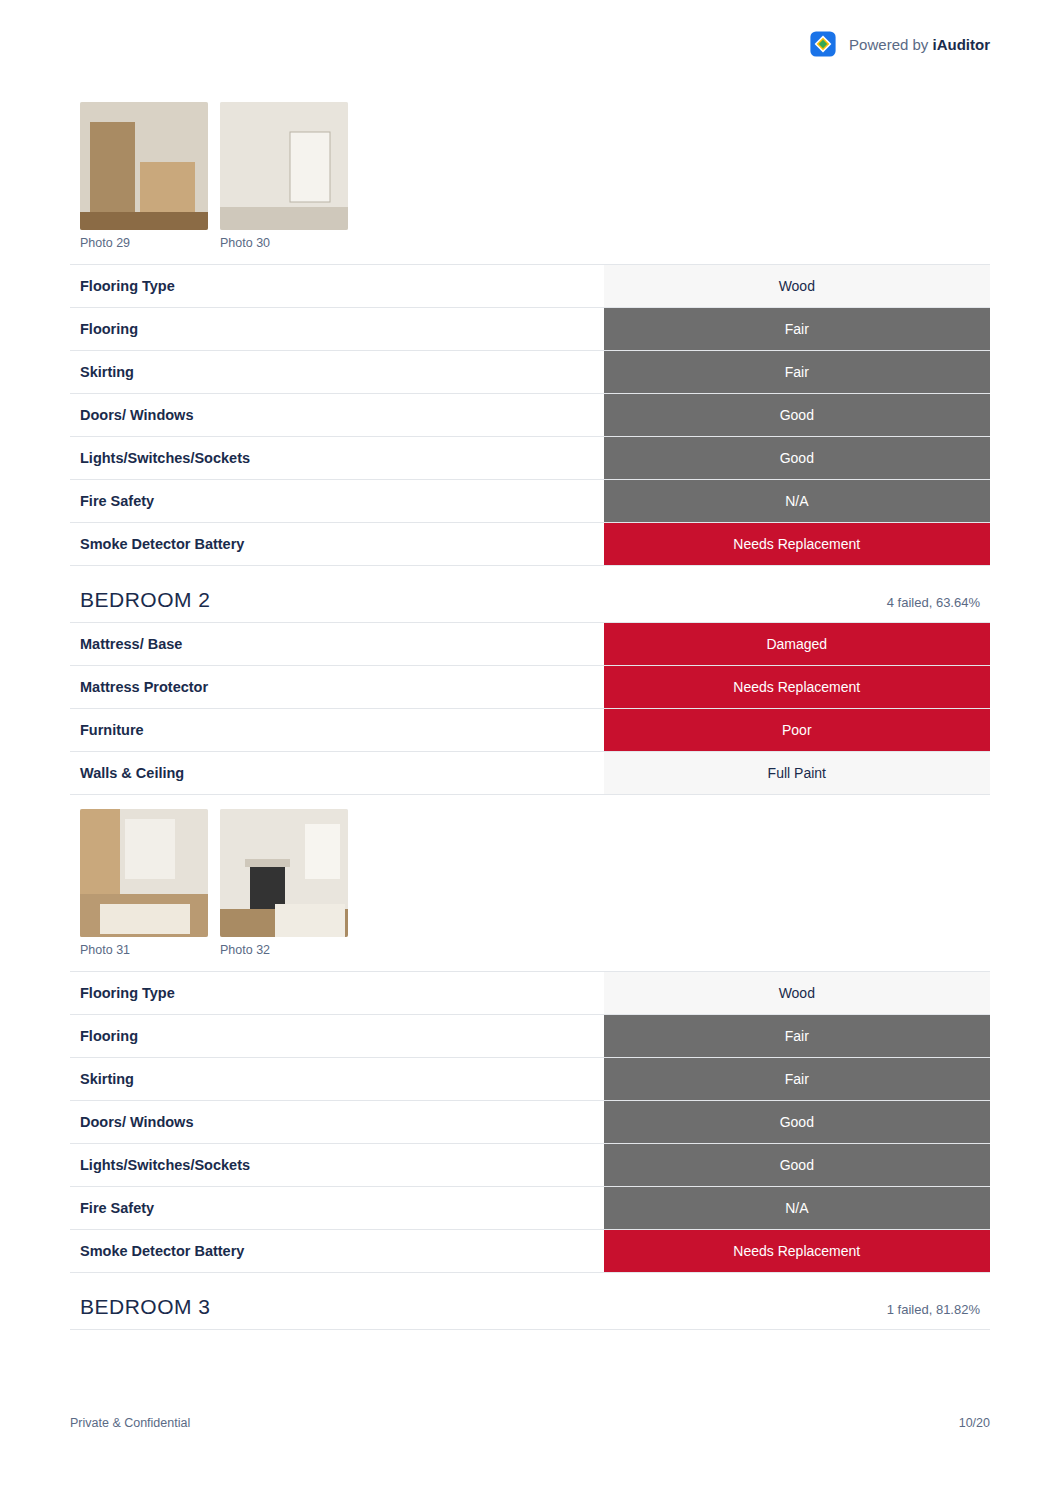Powered by iAuditor
| Photo 29 Photo 30 |
| Flooring Type | Wood |
| Flooring | Fair |
| Skirting | Fair |
| Doors/ Windows | Good |
| Lights/Switches/Sockets | Good |
| Fire Safety | N/A |
| Smoke Detector Battery | Needs Replacement |
BEDROOM 2 4 failed, 63.64%
| Mattress/ Base | Damaged |
| Mattress Protector | Needs Replacement |
| Furniture | Poor |
| Walls & Ceiling | Full Paint |
| Photo 31 Photo 32 |
| Flooring Type | Wood |
| Flooring | Fair |
| Skirting | Fair |
| Doors/ Windows | Good |
| Lights/Switches/Sockets | Good |
| Fire Safety | N/A |
| Smoke Detector Battery | Needs Replacement |
BEDROOM 3 1 failed, 81.82%
Private & Confidential 10/20